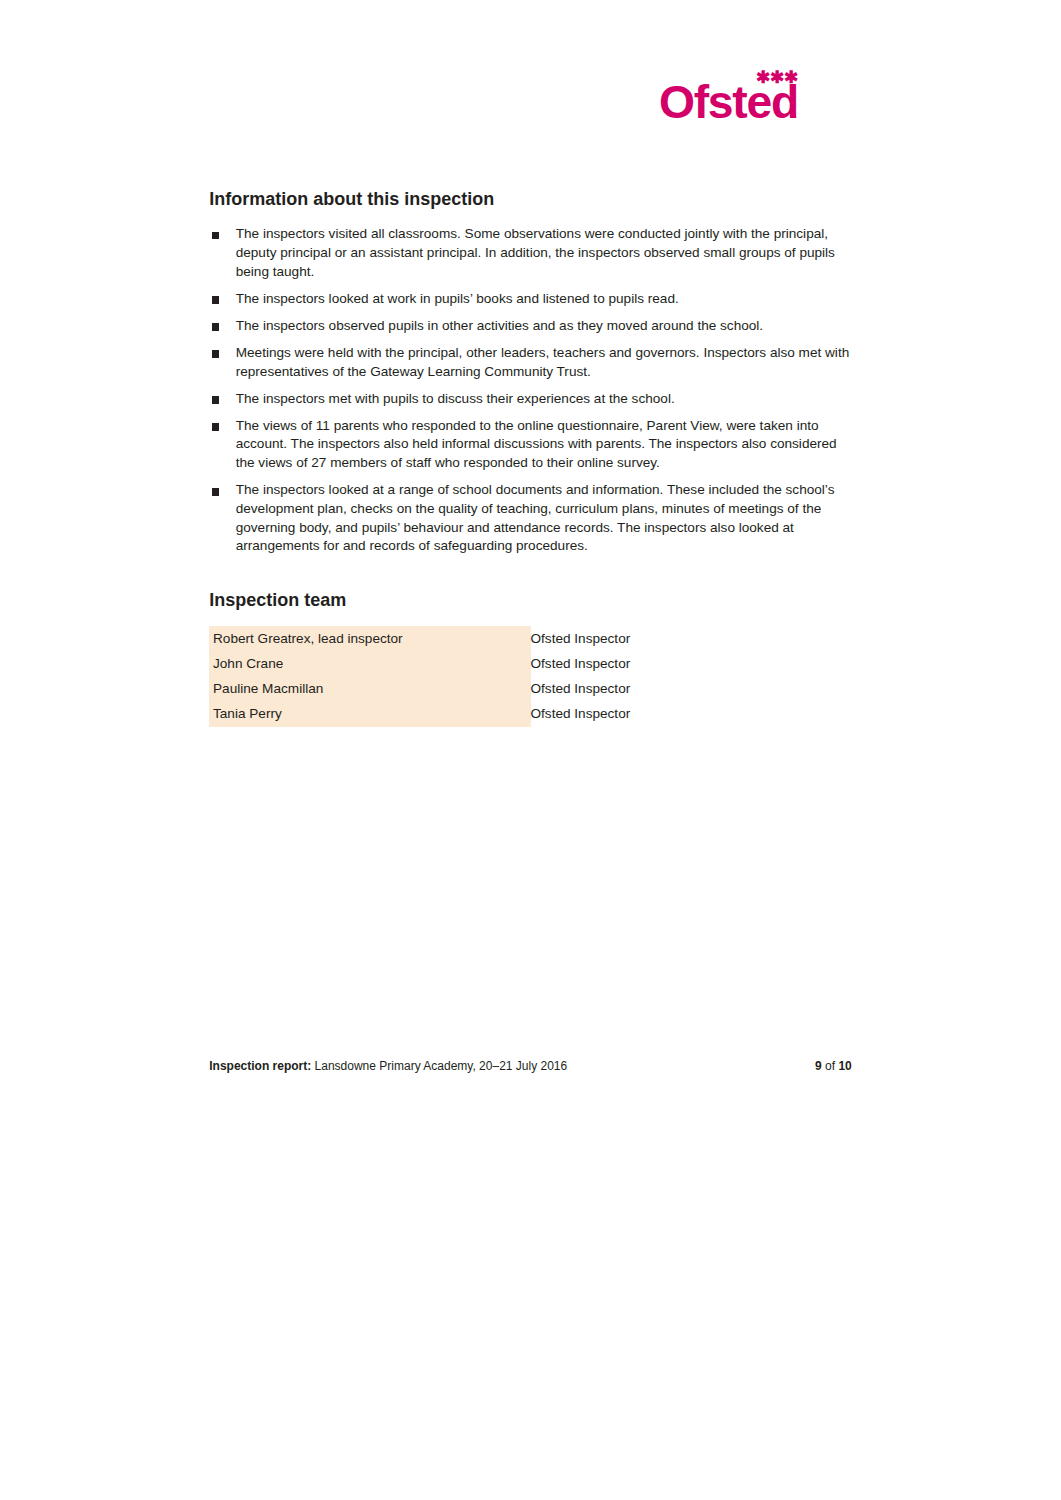Information about this inspection
The inspectors visited all classrooms. Some observations were conducted jointly with the principal, deputy principal or an assistant principal. In addition, the inspectors observed small groups of pupils being taught.
The inspectors looked at work in pupils’ books and listened to pupils read.
The inspectors observed pupils in other activities and as they moved around the school.
Meetings were held with the principal, other leaders, teachers and governors. Inspectors also met with representatives of the Gateway Learning Community Trust.
The inspectors met with pupils to discuss their experiences at the school.
The views of 11 parents who responded to the online questionnaire, Parent View, were taken into account. The inspectors also held informal discussions with parents. The inspectors also considered the views of 27 members of staff who responded to their online survey.
The inspectors looked at a range of school documents and information. These included the school’s development plan, checks on the quality of teaching, curriculum plans, minutes of meetings of the governing body, and pupils’ behaviour and attendance records. The inspectors also looked at arrangements for and records of safeguarding procedures.
Inspection team
| Robert Greatrex, lead inspector | Ofsted Inspector |
| John Crane | Ofsted Inspector |
| Pauline Macmillan | Ofsted Inspector |
| Tania Perry | Ofsted Inspector |
Inspection report: Lansdowne Primary Academy, 20–21 July 2016
9 of 10